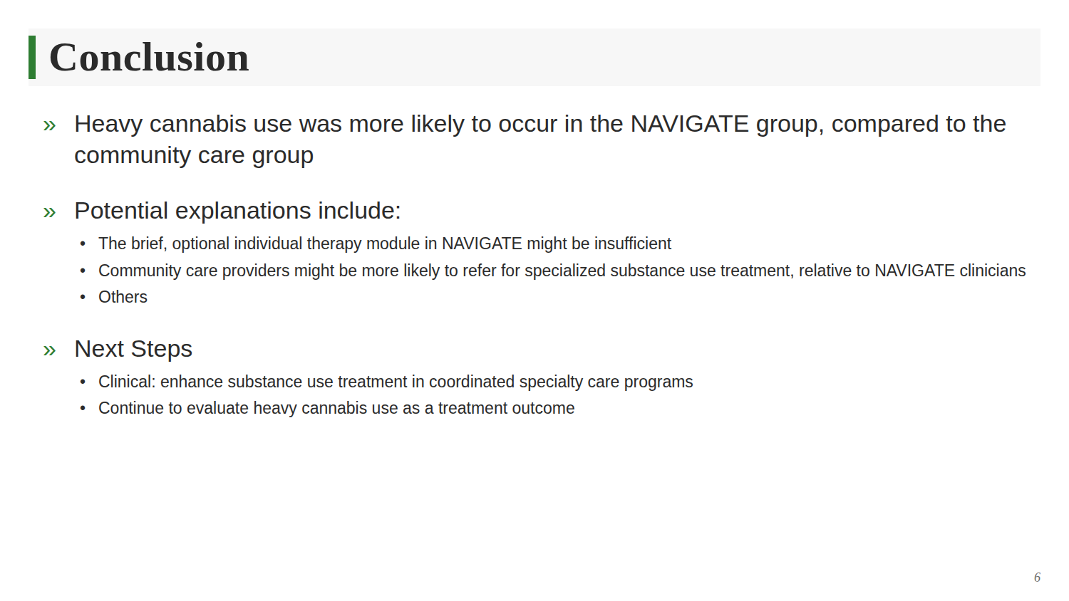Conclusion
Heavy cannabis use was more likely to occur in the NAVIGATE group, compared to the community care group
Potential explanations include:
The brief, optional individual therapy module in NAVIGATE might be insufficient
Community care providers might be more likely to refer for specialized substance use treatment, relative to NAVIGATE clinicians
Others
Next Steps
Clinical: enhance substance use treatment in coordinated specialty care programs
Continue to evaluate heavy cannabis use as a treatment outcome
6